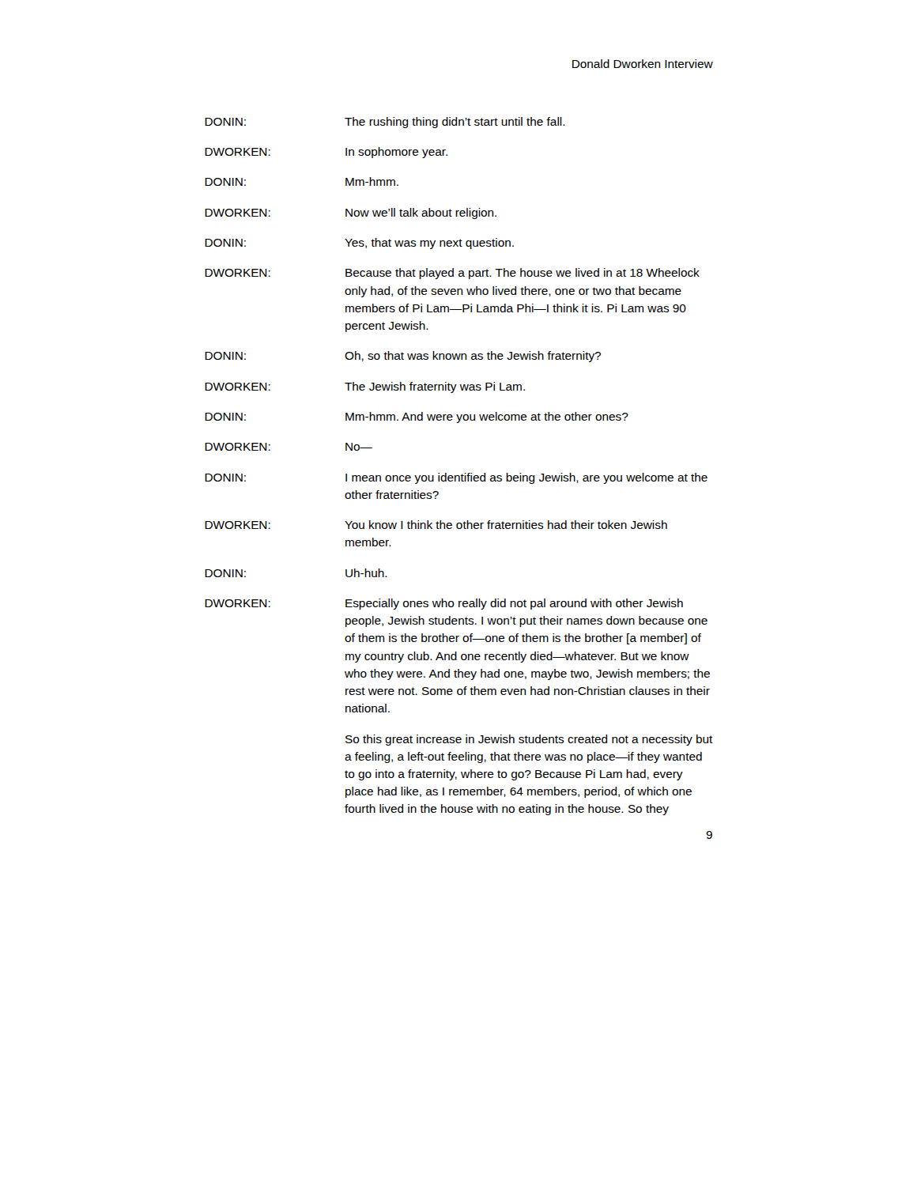Donald Dworken Interview
| DONIN: | The rushing thing didn’t start until the fall. |
| DWORKEN: | In sophomore year. |
| DONIN: | Mm-hmm. |
| DWORKEN: | Now we’ll talk about religion. |
| DONIN: | Yes, that was my next question. |
| DWORKEN: | Because that played a part. The house we lived in at 18 Wheelock only had, of the seven who lived there, one or two that became members of Pi Lam—Pi Lamda Phi—I think it is. Pi Lam was 90 percent Jewish. |
| DONIN: | Oh, so that was known as the Jewish fraternity? |
| DWORKEN: | The Jewish fraternity was Pi Lam. |
| DONIN: | Mm-hmm. And were you welcome at the other ones? |
| DWORKEN: | No— |
| DONIN: | I mean once you identified as being Jewish, are you welcome at the other fraternities? |
| DWORKEN: | You know I think the other fraternities had their token Jewish member. |
| DONIN: | Uh-huh. |
| DWORKEN: | Especially ones who really did not pal around with other Jewish people, Jewish students. I won’t put their names down because one of them is the brother of—one of them is the brother [a member] of my country club. And one recently died—whatever. But we know who they were. And they had one, maybe two, Jewish members; the rest were not. Some of them even had non-Christian clauses in their national. So this great increase in Jewish students created not a necessity but a feeling, a left-out feeling, that there was no place—if they wanted to go into a fraternity, where to go? Because Pi Lam had, every place had like, as I remember, 64 members, period, of which one fourth lived in the house with no eating in the house. So they |
9